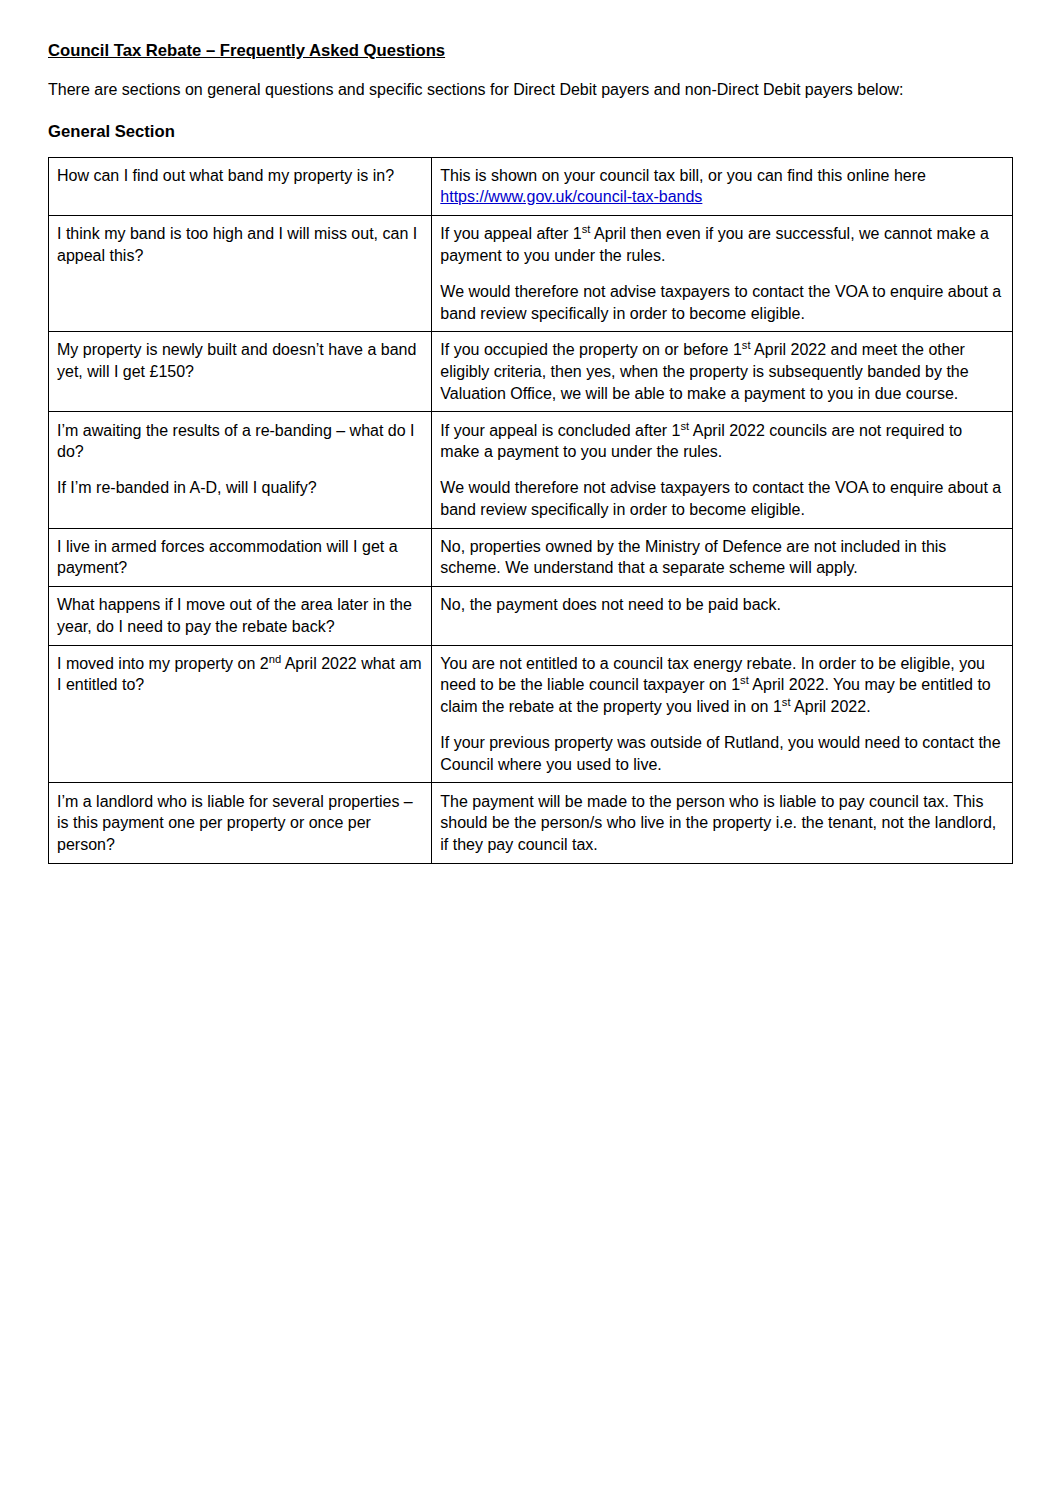Council Tax Rebate – Frequently Asked Questions
There are sections on general questions and specific sections for Direct Debit payers and non-Direct Debit payers below:
General Section
| How can I find out what band my property is in? | This is shown on your council tax bill, or you can find this online here https://www.gov.uk/council-tax-bands |
| I think my band is too high and I will miss out, can I appeal this? | If you appeal after 1 st April then even if you are successful, we cannot make a payment to you under the rules. We would therefore not advise taxpayers to contact the VOA to enquire about a band review specifically in order to become eligible. |
| My property is newly built and doesn’t have a band yet, will I get £150? | If you occupied the property on or before 1 st April 2022 and meet the other eligibly criteria, then yes, when the property is subsequently banded by the Valuation Office, we will be able to make a payment to you in due course. |
| I’m awaiting the results of a re-banding – what do I do? If I’m re-banded in A-D, will I qualify? | If your appeal is concluded after 1 st April 2022 councils are not required to make a payment to you under the rules. We would therefore not advise taxpayers to contact the VOA to enquire about a band review specifically in order to become eligible. |
| I live in armed forces accommodation will I get a payment? | No, properties owned by the Ministry of Defence are not included in this scheme. We understand that a separate scheme will apply. |
| What happens if I move out of the area later in the year, do I need to pay the rebate back? | No, the payment does not need to be paid back. |
| I moved into my property on 2 nd April 2022 what am I entitled to? | You are not entitled to a council tax energy rebate. In order to be eligible, you need to be the liable council taxpayer on 1 st April 2022. You may be entitled to claim the rebate at the property you lived in on 1 st April 2022. If your previous property was outside of Rutland, you would need to contact the Council where you used to live. |
| I’m a landlord who is liable for several properties – is this payment one per property or once per person? | The payment will be made to the person who is liable to pay council tax. This should be the person/s who live in the property i.e. the tenant, not the landlord, if they pay council tax. |